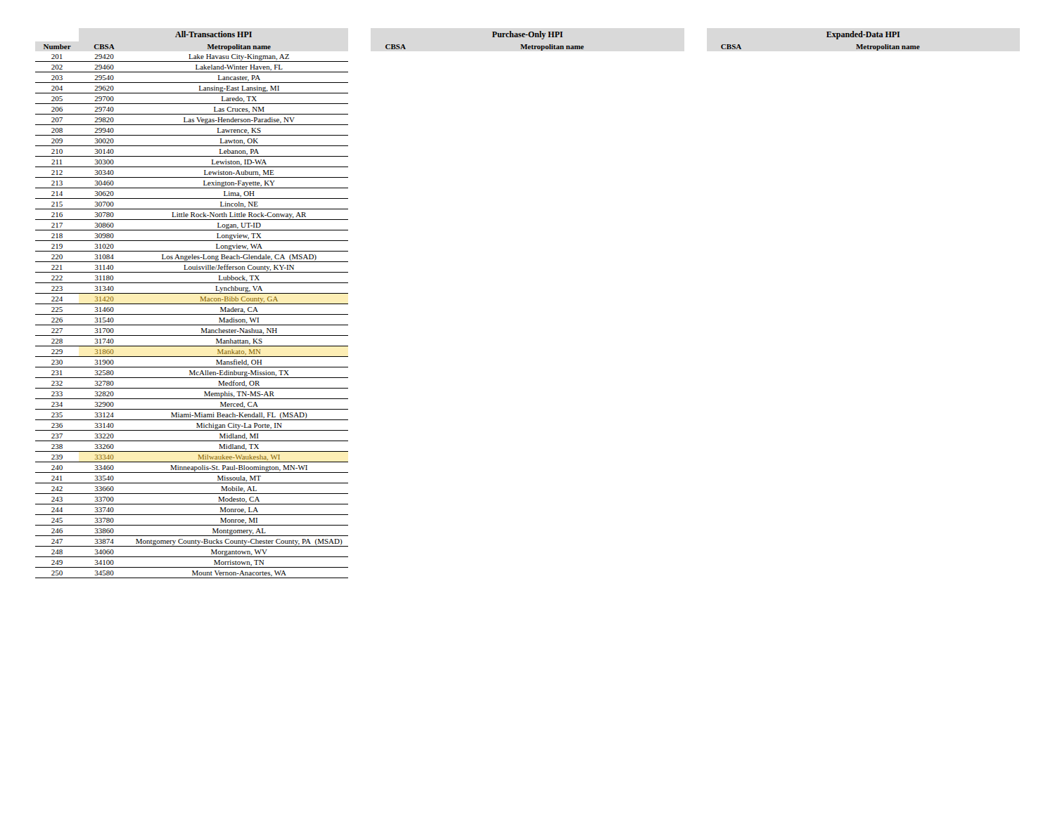| / / All-Transactions HPI / / Number / CBSA / Metropolitan name / / 201 / 29420 / Lake Havasu City-Kingman, AZ / / 202 / 29460 / Lakeland-Winter Haven, FL / / 203 / 29540 / Lancaster, PA / / 204 / 29620 / Lansing-East Lansing, MI / / 205 / 29700 / Laredo, TX / / 206 / 29740 / Las Cruces, NM / / 207 / 29820 / Las Vegas-Henderson-Paradise, NV / / 208 / 29940 / Lawrence, KS / / 209 / 30020 / Lawton, OK / / 210 / 30140 / Lebanon, PA / / 211 / 30300 / Lewiston, ID-WA / / 212 / 30340 / Lewiston-Auburn, ME / / 213 / 30460 / Lexington-Fayette, KY / / 214 / 30620 / Lima, OH / / 215 / 30700 / Lincoln, NE / / 216 / 30780 / Little Rock-North Little Rock-Conway, AR / / 217 / 30860 / Logan, UT-ID / / 218 / 30980 / Longview, TX / / 219 / 31020 / Longview, WA / / 220 / 31084 / Los Angeles-Long Beach-Glendale, CA (MSAD) / / 221 / 31140 / Louisville/Jefferson County, KY-IN / / 222 / 31180 / Lubbock, TX / / 223 / 31340 / Lynchburg, VA / / 224 / 31420 / Macon-Bibb County, GA / / 225 / 31460 / Madera, CA / / 226 / 31540 / Madison, WI / / 227 / 31700 / Manchester-Nashua, NH / / 228 / 31740 / Manhattan, KS / / 229 / 31860 / Mankato, MN / / 230 / 31900 / Mansfield, OH / / 231 / 32580 / McAllen-Edinburg-Mission, TX / / 232 / 32780 / Medford, OR / / 233 / 32820 / Memphis, TN-MS-AR / / 234 / 32900 / Merced, CA / / 235 / 33124 / Miami-Miami Beach-Kendall, FL (MSAD) / / 236 / 33140 / Michigan City-La Porte, IN / / 237 / 33220 / Midland, MI / / 238 / 33260 / Midland, TX / / 239 / 33340 / Milwaukee-Waukesha, WI / / 240 / 33460 / Minneapolis-St. Paul-Bloomington, MN-WI / / 241 / 33540 / Missoula, MT / / 242 / 33660 / Mobile, AL / / 243 / 33700 / Modesto, CA / / 244 / 33740 / Monroe, LA / / 245 / 33780 / Monroe, MI / / 246 / 33860 / Montgomery, AL / / 247 / 33874 / Montgomery County-Bucks County-Chester County, PA (MSAD) / / 248 / 34060 / Morgantown, WV / / 249 / 34100 / Morristown, TN / / 250 / 34580 / Mount Vernon-Anacortes, WA / | | / Purchase-Only HPI / / CBSA / Metropolitan name / | | / Expanded-Data HPI / / CBSA / Metropolitan name / |